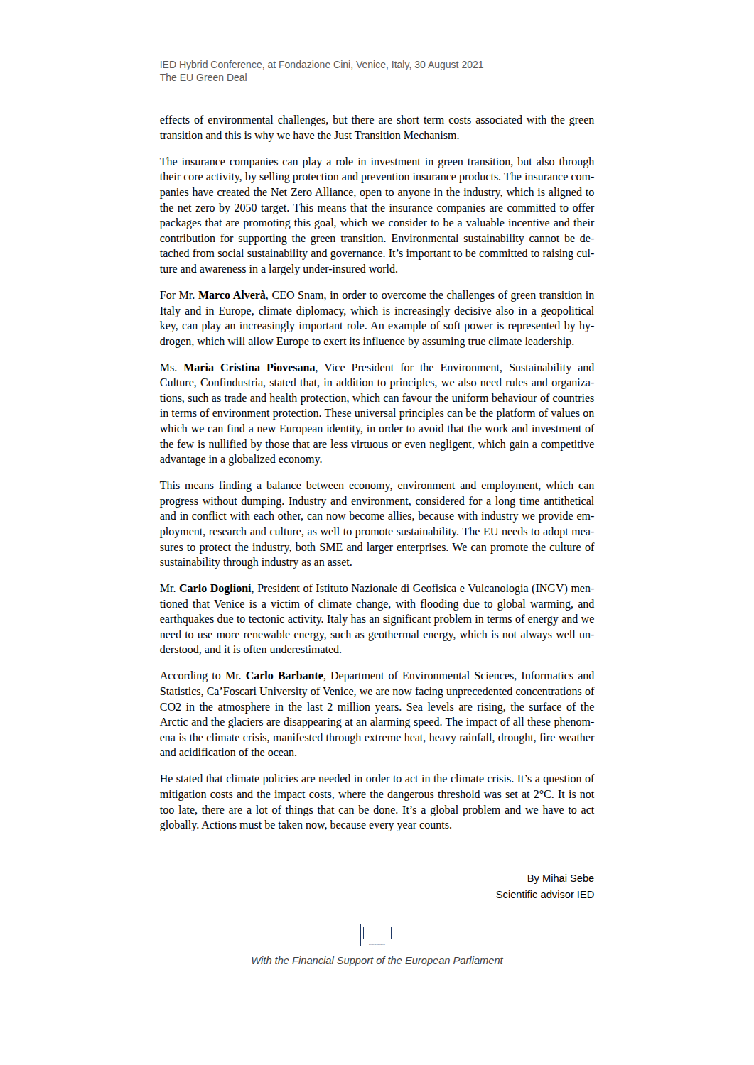IED Hybrid Conference, at Fondazione Cini, Venice, Italy, 30 August 2021 The EU Green Deal
effects of environmental challenges, but there are short term costs associated with the green transition and this is why we have the Just Transition Mechanism.
The insurance companies can play a role in investment in green transition, but also through their core activity, by selling protection and prevention insurance products. The insurance companies have created the Net Zero Alliance, open to anyone in the industry, which is aligned to the net zero by 2050 target. This means that the insurance companies are committed to offer packages that are promoting this goal, which we consider to be a valuable incentive and their contribution for supporting the green transition. Environmental sustainability cannot be detached from social sustainability and governance. It’s important to be committed to raising culture and awareness in a largely under-insured world.
For Mr. Marco Alverà, CEO Snam, in order to overcome the challenges of green transition in Italy and in Europe, climate diplomacy, which is increasingly decisive also in a geopolitical key, can play an increasingly important role. An example of soft power is represented by hydrogen, which will allow Europe to exert its influence by assuming true climate leadership.
Ms. Maria Cristina Piovesana, Vice President for the Environment, Sustainability and Culture, Confindustria, stated that, in addition to principles, we also need rules and organizations, such as trade and health protection, which can favour the uniform behaviour of countries in terms of environment protection. These universal principles can be the platform of values on which we can find a new European identity, in order to avoid that the work and investment of the few is nullified by those that are less virtuous or even negligent, which gain a competitive advantage in a globalized economy.
This means finding a balance between economy, environment and employment, which can progress without dumping. Industry and environment, considered for a long time antithetical and in conflict with each other, can now become allies, because with industry we provide employment, research and culture, as well to promote sustainability. The EU needs to adopt measures to protect the industry, both SME and larger enterprises. We can promote the culture of sustainability through industry as an asset.
Mr. Carlo Doglioni, President of Istituto Nazionale di Geofisica e Vulcanologia (INGV) mentioned that Venice is a victim of climate change, with flooding due to global warming, and earthquakes due to tectonic activity. Italy has an significant problem in terms of energy and we need to use more renewable energy, such as geothermal energy, which is not always well understood, and it is often underestimated.
According to Mr. Carlo Barbante, Department of Environmental Sciences, Informatics and Statistics, Ca’Foscari University of Venice, we are now facing unprecedented concentrations of CO2 in the atmosphere in the last 2 million years. Sea levels are rising, the surface of the Arctic and the glaciers are disappearing at an alarming speed. The impact of all these phenomena is the climate crisis, manifested through extreme heat, heavy rainfall, drought, fire weather and acidification of the ocean.
He stated that climate policies are needed in order to act in the climate crisis. It’s a question of mitigation costs and the impact costs, where the dangerous threshold was set at 2°C. It is not too late, there are a lot of things that can be done. It’s a global problem and we have to act globally. Actions must be taken now, because every year counts.
By Mihai Sebe Scientific advisor IED
With the Financial Support of the European Parliament